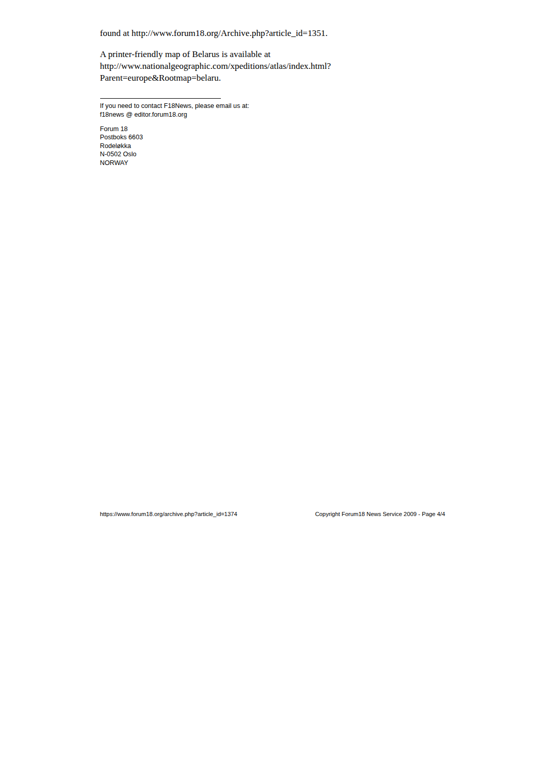found at http://www.forum18.org/Archive.php?article_id=1351.
A printer-friendly map of Belarus is available at
http://www.nationalgeographic.com/xpeditions/atlas/index.html?Parent=europe&Rootmap=belaru.
If you need to contact F18News, please email us at:
f18news @ editor.forum18.org
Forum 18
Postboks 6603
Rodeløkka
N-0502 Oslo
NORWAY
https://www.forum18.org/archive.php?article_id=1374
Copyright Forum18 News Service 2009 - Page 4/4